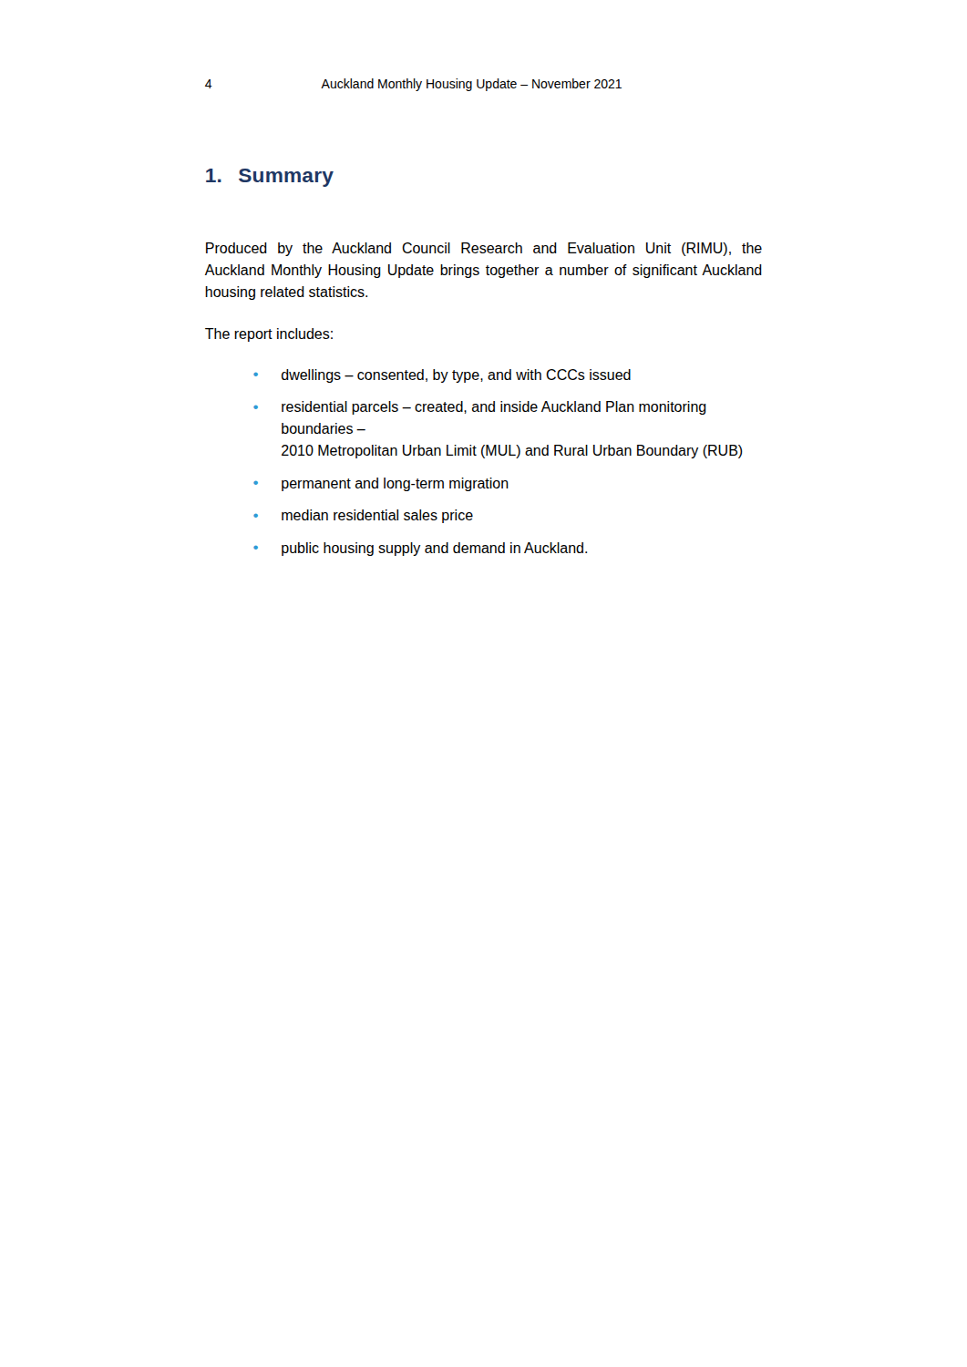4 Auckland Monthly Housing Update – November 2021
1. Summary
Produced by the Auckland Council Research and Evaluation Unit (RIMU), the Auckland Monthly Housing Update brings together a number of significant Auckland housing related statistics.
The report includes:
dwellings – consented, by type, and with CCCs issued
residential parcels – created, and inside Auckland Plan monitoring boundaries – 2010 Metropolitan Urban Limit (MUL) and Rural Urban Boundary (RUB)
permanent and long-term migration
median residential sales price
public housing supply and demand in Auckland.